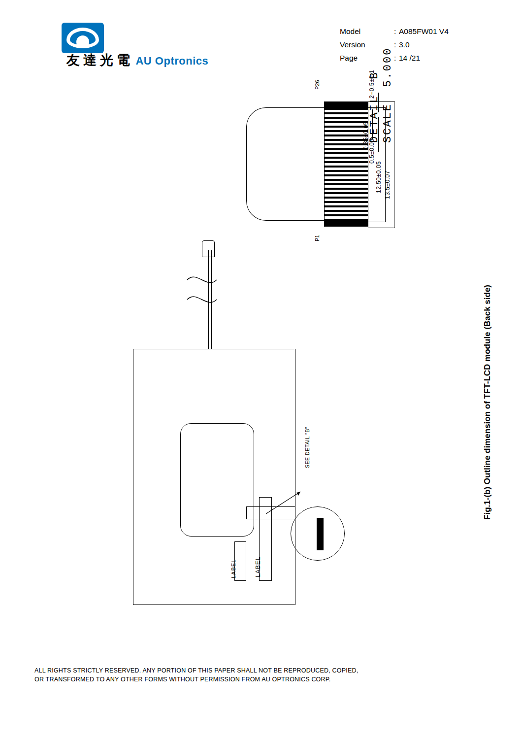友達光電 AU Optronics
| Model | : | A085FW01 V4 |
| Version | : | 3.0 |
| Page | : | 14 /21 |
Fig.1-(b) Outline dimension of TFT-LCD module (Back side)
P26
P1
2−0.5±0.1
0.35±0.05
0.5±0.05
12.50±0.05
13.5±0.07
DETAIL B SCALE 5.000
LABEL
LABEL
SEE DETAIL "B"
ALL RIGHTS STRICTLY RESERVED. ANY PORTION OF THIS PAPER SHALL NOT BE REPRODUCED, COPIED,
OR TRANSFORMED TO ANY OTHER FORMS WITHOUT PERMISSION FROM AU OPTRONICS CORP.